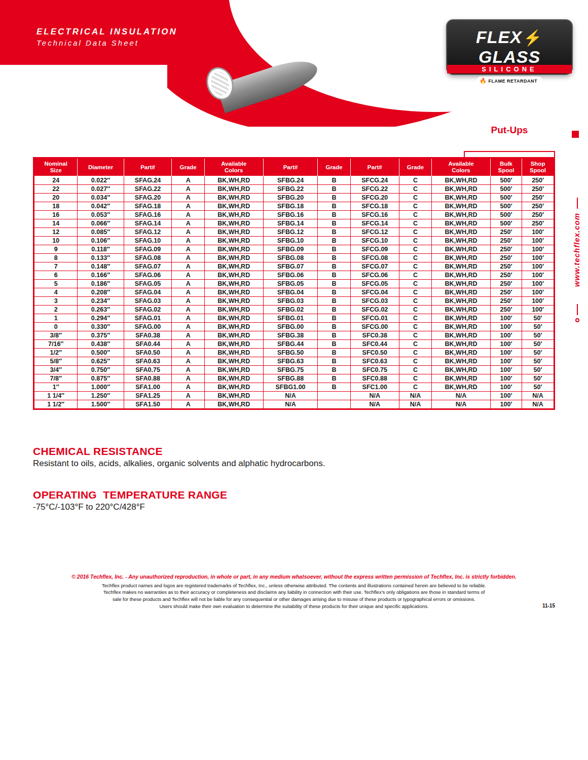ELECTRICAL INSULATION
Technical Data Sheet
FLEX⚡GLASS
SILICONE
🔥FLAME RETARDANT
www.techflex.com
Put-Ups
| Nominal Size | Diameter | Part# | Grade | Available Colors | Part# | Grade | Part# | Grade | Available Colors | Bulk Spool | Shop Spool |
| --- | --- | --- | --- | --- | --- | --- | --- | --- | --- | --- | --- |
| 24 | 0.022″ | SFAG.24 | A | BK,WH,RD | SFBG.24 | B | SFCG.24 | C | BK,WH,RD | 500′ | 250′ |
| 22 | 0.027″ | SFAG.22 | A | BK,WH,RD | SFBG.22 | B | SFCG.22 | C | BK,WH,RD | 500′ | 250′ |
| 20 | 0.034″ | SFAG.20 | A | BK,WH,RD | SFBG.20 | B | SFCG.20 | C | BK,WH,RD | 500′ | 250′ |
| 18 | 0.042″ | SFAG.18 | A | BK,WH,RD | SFBG.18 | B | SFCG.18 | C | BK,WH,RD | 500′ | 250′ |
| 16 | 0.053″ | SFAG.16 | A | BK,WH,RD | SFBG.16 | B | SFCG.16 | C | BK,WH,RD | 500′ | 250′ |
| 14 | 0.066″ | SFAG.14 | A | BK,WH,RD | SFBG.14 | B | SFCG.14 | C | BK,WH,RD | 500′ | 250′ |
| 12 | 0.085″ | SFAG.12 | A | BK,WH,RD | SFBG.12 | B | SFCG.12 | C | BK,WH,RD | 250′ | 100′ |
| 10 | 0.106″ | SFAG.10 | A | BK,WH,RD | SFBG.10 | B | SFCG.10 | C | BK,WH,RD | 250′ | 100′ |
| 9 | 0.118″ | SFAG.09 | A | BK,WH,RD | SFBG.09 | B | SFCG.09 | C | BK,WH,RD | 250′ | 100′ |
| 8 | 0.133″ | SFAG.08 | A | BK,WH,RD | SFBG.08 | B | SFCG.08 | C | BK,WH,RD | 250′ | 100′ |
| 7 | 0.148″ | SFAG.07 | A | BK,WH,RD | SFBG.07 | B | SFCG.07 | C | BK,WH,RD | 250′ | 100′ |
| 6 | 0.166″ | SFAG.06 | A | BK,WH,RD | SFBG.06 | B | SFCG.06 | C | BK,WH,RD | 250′ | 100′ |
| 5 | 0.186″ | SFAG.05 | A | BK,WH,RD | SFBG.05 | B | SFCG.05 | C | BK,WH,RD | 250′ | 100′ |
| 4 | 0.208″ | SFAG.04 | A | BK,WH,RD | SFBG.04 | B | SFCG.04 | C | BK,WH,RD | 250′ | 100′ |
| 3 | 0.234″ | SFAG.03 | A | BK,WH,RD | SFBG.03 | B | SFCG.03 | C | BK,WH,RD | 250′ | 100′ |
| 2 | 0.263″ | SFAG.02 | A | BK,WH,RD | SFBG.02 | B | SFCG.02 | C | BK,WH,RD | 250′ | 100′ |
| 1 | 0.294″ | SFAG.01 | A | BK,WH,RD | SFBG.01 | B | SFCG.01 | C | BK,WH,RD | 100′ | 50′ |
| 0 | 0.330″ | SFAG.00 | A | BK,WH,RD | SFBG.00 | B | SFCG.00 | C | BK,WH,RD | 100′ | 50′ |
| 3/8″ | 0.375″ | SFA0.38 | A | BK,WH,RD | SFBG.38 | B | SFC0.38 | C | BK,WH,RD | 100′ | 50′ |
| 7/16″ | 0.438″ | SFA0.44 | A | BK,WH,RD | SFBG.44 | B | SFC0.44 | C | BK,WH,RD | 100′ | 50′ |
| 1/2″ | 0.500″ | SFA0.50 | A | BK,WH,RD | SFBG.50 | B | SFC0.50 | C | BK,WH,RD | 100′ | 50′ |
| 5/8″ | 0.625″ | SFA0.63 | A | BK,WH,RD | SFBG.63 | B | SFC0.63 | C | BK,WH,RD | 100′ | 50′ |
| 3/4″ | 0.750″ | SFA0.75 | A | BK,WH,RD | SFBG.75 | B | SFC0.75 | C | BK,WH,RD | 100′ | 50′ |
| 7/8″ | 0.875″ | SFA0.88 | A | BK,WH,RD | SFBG.88 | B | SFC0.88 | C | BK,WH,RD | 100′ | 50′ |
| 1″ | 1.000″ | SFA1.00 | A | BK,WH,RD | SFBG1.00 | B | SFC1.00 | C | BK,WH,RD | 100′ | 50′ |
| 1 1/4″ | 1.250″ | SFA1.25 | A | BK,WH,RD | N/A | | N/A | N/A | N/A | 100′ | N/A |
| 1 1/2″ | 1.500″ | SFA1.50 | A | BK,WH,RD | N/A | | N/A | N/A | N/A | 100′ | N/A |
CHEMICAL RESISTANCE
Resistant to oils, acids, alkalies, organic solvents and alphatic hydrocarbons.
OPERATING TEMPERATURE RANGE
-75°C/-103°F to 220°C/428°F
© 2016 Techflex, Inc. - Any unauthorized reproduction, in whole or part, in any medium whatsoever, without the express written permission of Techflex, Inc. is strictly forbidden.
Techflex product names and logos are registered trademarks of Techflex, Inc., unless otherwise attributed. The contents and illustrations contained herein are believed to be reliable.
Techflex makes no warranties as to their accuracy or completeness and disclaims any liability in connection with their use. Techflex’s only obligations are those in standard terms of
sale for these products and Techflex will not be liable for any consequential or other damages arising due to misuse of these products or typographical errors or omissions.
Users should make their own evaluation to determine the suitability of these products for their unique and specific applications.
11-15